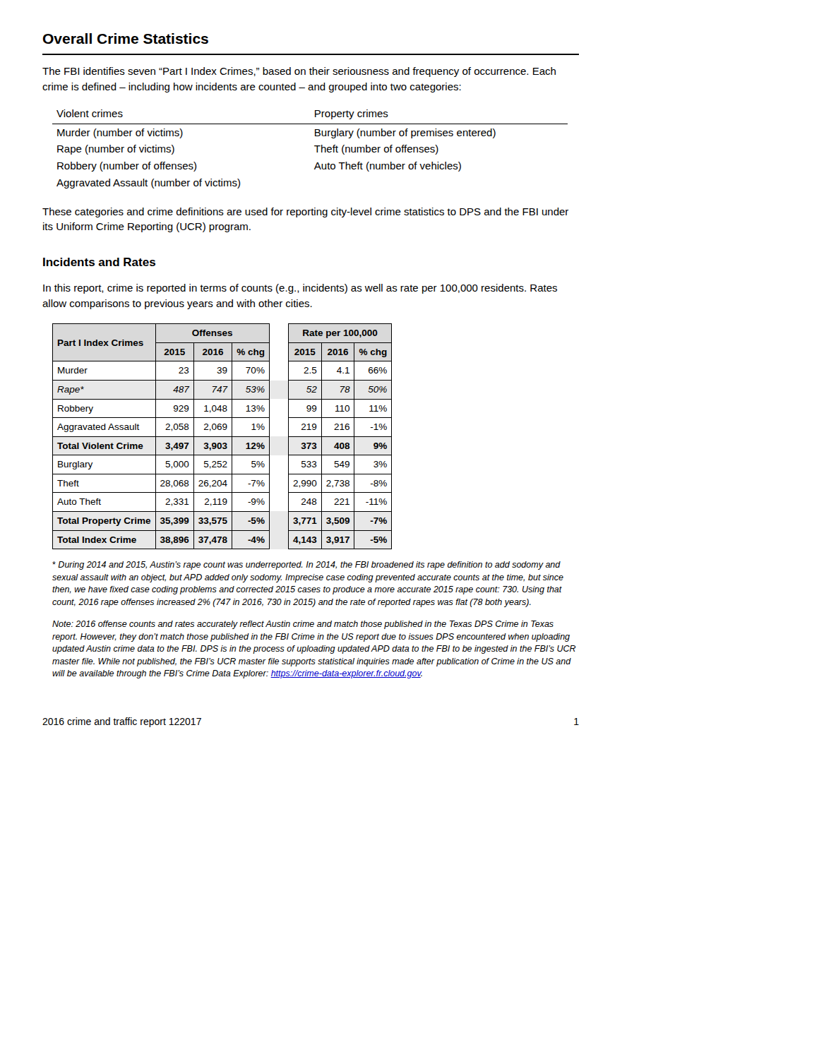Overall Crime Statistics
The FBI identifies seven “Part I Index Crimes,” based on their seriousness and frequency of occurrence. Each crime is defined – including how incidents are counted – and grouped into two categories:
| Violent crimes | Property crimes |
| --- | --- |
| Murder (number of victims) | Burglary (number of premises entered) |
| Rape (number of victims) | Theft (number of offenses) |
| Robbery (number of offenses) | Auto Theft (number of vehicles) |
| Aggravated Assault (number of victims) | |
These categories and crime definitions are used for reporting city-level crime statistics to DPS and the FBI under its Uniform Crime Reporting (UCR) program.
Incidents and Rates
In this report, crime is reported in terms of counts (e.g., incidents) as well as rate per 100,000 residents. Rates allow comparisons to previous years and with other cities.
| Part I Index Crimes | Offenses | | Rate per 100,000 |
| --- | --- | --- | --- |
| 2015 | 2016 | % chg | | 2015 | 2016 | % chg |
| Murder | 23 | 39 | 70% | | 2.5 | 4.1 | 66% |
| Rape* | 487 | 747 | 53% | | 52 | 78 | 50% |
| Robbery | 929 | 1,048 | 13% | | 99 | 110 | 11% |
| Aggravated Assault | 2,058 | 2,069 | 1% | | 219 | 216 | -1% |
| Total Violent Crime | 3,497 | 3,903 | 12% | | 373 | 408 | 9% |
| Burglary | 5,000 | 5,252 | 5% | | 533 | 549 | 3% |
| Theft | 28,068 | 26,204 | -7% | | 2,990 | 2,738 | -8% |
| Auto Theft | 2,331 | 2,119 | -9% | | 248 | 221 | -11% |
| Total Property Crime | 35,399 | 33,575 | -5% | | 3,771 | 3,509 | -7% |
| Total Index Crime | 38,896 | 37,478 | -4% | | 4,143 | 3,917 | -5% |
* During 2014 and 2015, Austin’s rape count was underreported. In 2014, the FBI broadened its rape definition to add sodomy and sexual assault with an object, but APD added only sodomy. Imprecise case coding prevented accurate counts at the time, but since then, we have fixed case coding problems and corrected 2015 cases to produce a more accurate 2015 rape count: 730. Using that count, 2016 rape offenses increased 2% (747 in 2016, 730 in 2015) and the rate of reported rapes was flat (78 both years).
Note: 2016 offense counts and rates accurately reflect Austin crime and match those published in the Texas DPS Crime in Texas report. However, they don’t match those published in the FBI Crime in the US report due to issues DPS encountered when uploading updated Austin crime data to the FBI. DPS is in the process of uploading updated APD data to the FBI to be ingested in the FBI’s UCR master file. While not published, the FBI’s UCR master file supports statistical inquiries made after publication of Crime in the US and will be available through the FBI’s Crime Data Explorer: https://crime-data-explorer.fr.cloud.gov.
2016 crime and traffic report 122017 1